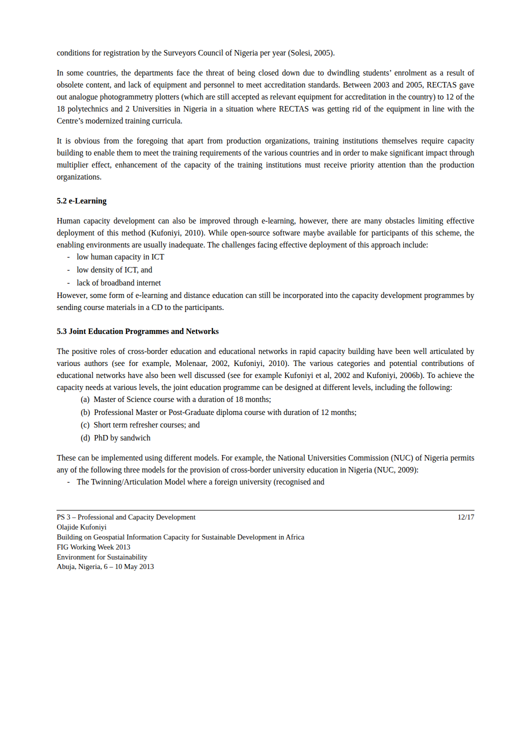conditions for registration by the Surveyors Council of Nigeria per year (Solesi, 2005).
In some countries, the departments face the threat of being closed down due to dwindling students’ enrolment as a result of obsolete content, and lack of equipment and personnel to meet accreditation standards. Between 2003 and 2005, RECTAS gave out analogue photogrammetry plotters (which are still accepted as relevant equipment for accreditation in the country) to 12 of the 18 polytechnics and 2 Universities in Nigeria in a situation where RECTAS was getting rid of the equipment in line with the Centre’s modernized training curricula.
It is obvious from the foregoing that apart from production organizations, training institutions themselves require capacity building to enable them to meet the training requirements of the various countries and in order to make significant impact through multiplier effect, enhancement of the capacity of the training institutions must receive priority attention than the production organizations.
5.2 e-Learning
Human capacity development can also be improved through e-learning, however, there are many obstacles limiting effective deployment of this method (Kufoniyi, 2010). While open-source software maybe available for participants of this scheme, the enabling environments are usually inadequate. The challenges facing effective deployment of this approach include:
low human capacity in ICT
low density of ICT, and
lack of broadband internet
However, some form of e-learning and distance education can still be incorporated into the capacity development programmes by sending course materials in a CD to the participants.
5.3 Joint Education Programmes and Networks
The positive roles of cross-border education and educational networks in rapid capacity building have been well articulated by various authors (see for example, Molenaar, 2002, Kufoniyi, 2010). The various categories and potential contributions of educational networks have also been well discussed (see for example Kufoniyi et al, 2002 and Kufoniyi, 2006b). To achieve the capacity needs at various levels, the joint education programme can be designed at different levels, including the following:
(a) Master of Science course with a duration of 18 months;
(b) Professional Master or Post-Graduate diploma course with duration of 12 months;
(c) Short term refresher courses; and
(d) PhD by sandwich
These can be implemented using different models. For example, the National Universities Commission (NUC) of Nigeria permits any of the following three models for the provision of cross-border university education in Nigeria (NUC, 2009):
The Twinning/Articulation Model where a foreign university (recognised and
12/17
PS 3 – Professional and Capacity Development
Olajide Kufoniyi
Building on Geospatial Information Capacity for Sustainable Development in Africa
FIG Working Week 2013
Environment for Sustainability
Abuja, Nigeria, 6 – 10 May 2013